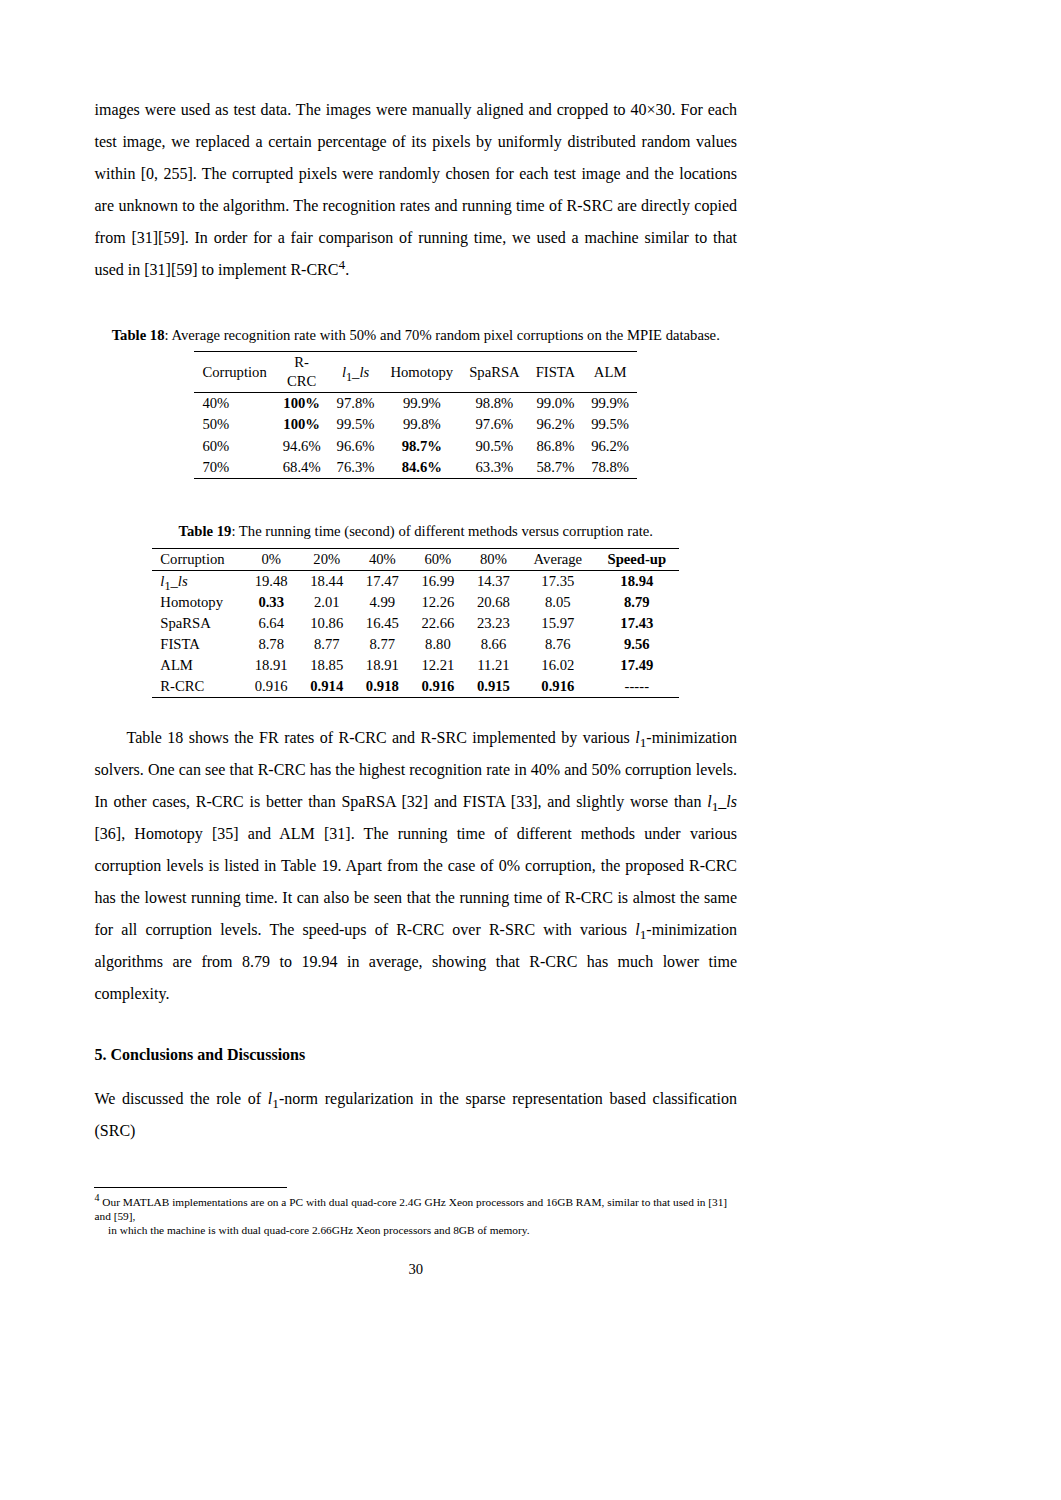images were used as test data. The images were manually aligned and cropped to 40×30. For each test image, we replaced a certain percentage of its pixels by uniformly distributed random values within [0, 255]. The corrupted pixels were randomly chosen for each test image and the locations are unknown to the algorithm. The recognition rates and running time of R-SRC are directly copied from [31][59]. In order for a fair comparison of running time, we used a machine similar to that used in [31][59] to implement R-CRC4.
Table 18: Average recognition rate with 50% and 70% random pixel corruptions on the MPIE database.
| Corruption | R-CRC | l 1 _ ls | Homotopy | SpaRSA | FISTA | ALM |
| --- | --- | --- | --- | --- | --- | --- |
| 40% | 100% | 97.8% | 99.9% | 98.8% | 99.0% | 99.9% |
| 50% | 100% | 99.5% | 99.8% | 97.6% | 96.2% | 99.5% |
| 60% | 94.6% | 96.6% | 98.7% | 90.5% | 86.8% | 96.2% |
| 70% | 68.4% | 76.3% | 84.6% | 63.3% | 58.7% | 78.8% |
Table 19: The running time (second) of different methods versus corruption rate.
| Corruption | 0% | 20% | 40% | 60% | 80% | Average | Speed-up |
| --- | --- | --- | --- | --- | --- | --- | --- |
| l 1 _ ls | 19.48 | 18.44 | 17.47 | 16.99 | 14.37 | 17.35 | 18.94 |
| Homotopy | 0.33 | 2.01 | 4.99 | 12.26 | 20.68 | 8.05 | 8.79 |
| SpaRSA | 6.64 | 10.86 | 16.45 | 22.66 | 23.23 | 15.97 | 17.43 |
| FISTA | 8.78 | 8.77 | 8.77 | 8.80 | 8.66 | 8.76 | 9.56 |
| ALM | 18.91 | 18.85 | 18.91 | 12.21 | 11.21 | 16.02 | 17.49 |
| R-CRC | 0.916 | 0.914 | 0.918 | 0.916 | 0.915 | 0.916 | ----- |
Table 18 shows the FR rates of R-CRC and R-SRC implemented by various l1-minimization solvers. One can see that R-CRC has the highest recognition rate in 40% and 50% corruption levels. In other cases, R-CRC is better than SpaRSA [32] and FISTA [33], and slightly worse than l1_ls [36], Homotopy [35] and ALM [31]. The running time of different methods under various corruption levels is listed in Table 19. Apart from the case of 0% corruption, the proposed R-CRC has the lowest running time. It can also be seen that the running time of R-CRC is almost the same for all corruption levels. The speed-ups of R-CRC over R-SRC with various l1-minimization algorithms are from 8.79 to 19.94 in average, showing that R-CRC has much lower time complexity.
5. Conclusions and Discussions
We discussed the role of l1-norm regularization in the sparse representation based classification (SRC)
4 Our MATLAB implementations are on a PC with dual quad-core 2.4G GHz Xeon processors and 16GB RAM, similar to that used in [31] and [59], in which the machine is with dual quad-core 2.66GHz Xeon processors and 8GB of memory.
30